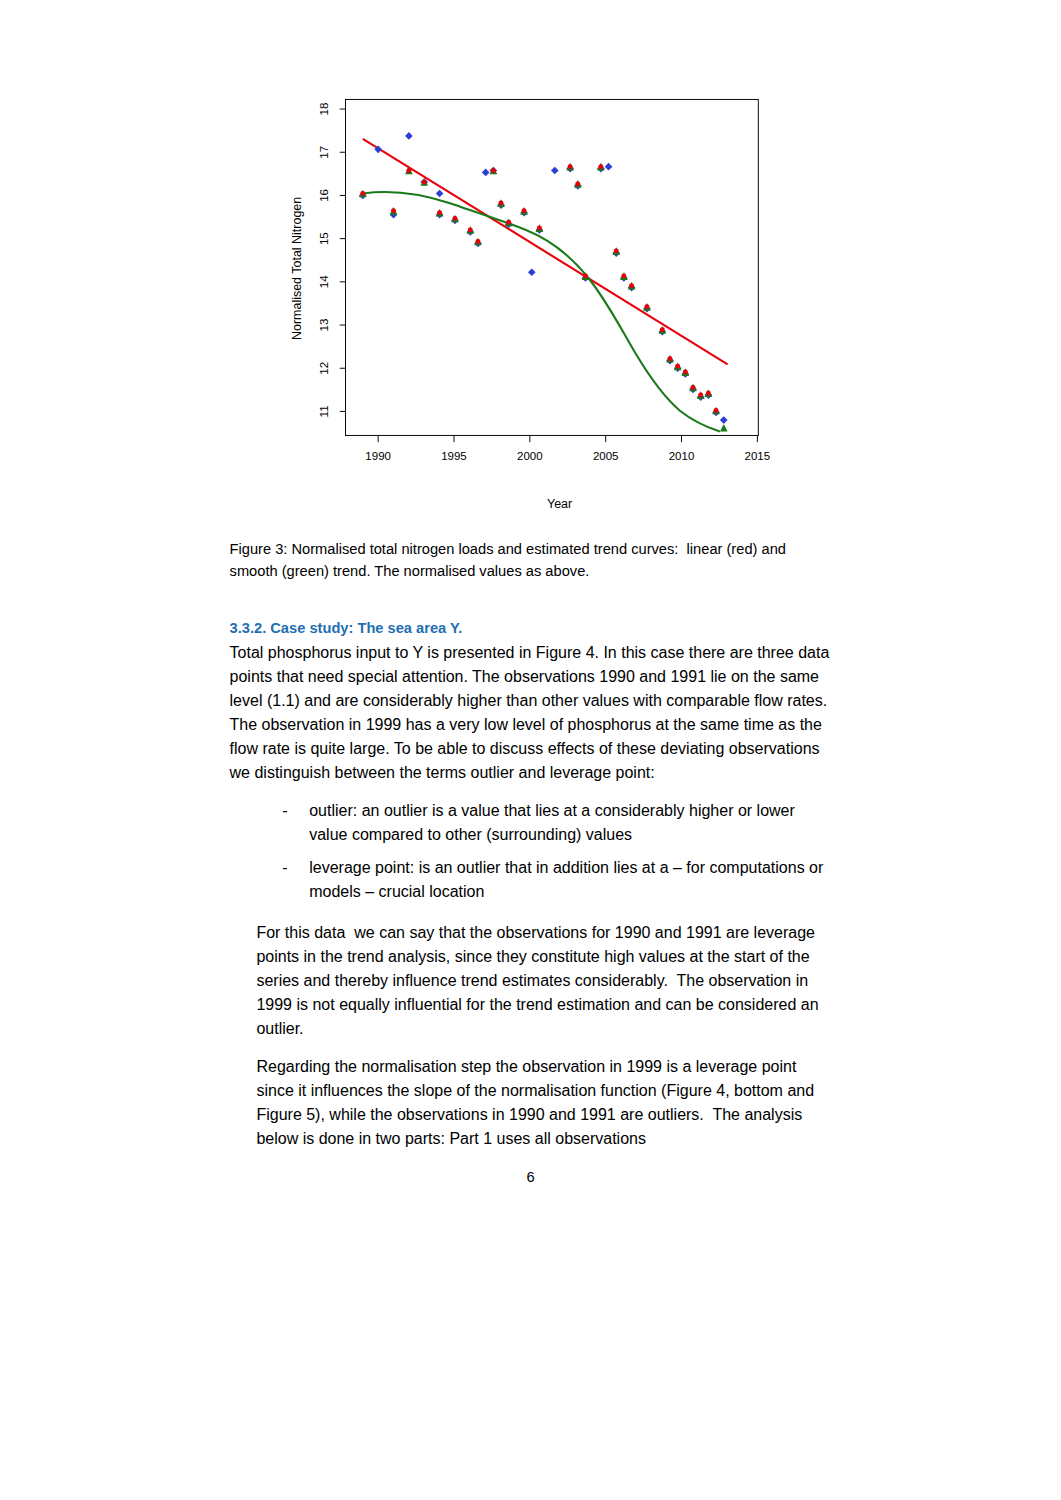Normalised Total Nitrogen Year 18 17 16 15 14 13 12 11 1990 1995 2000 2005 2010 2015
Figure 3: Normalised total nitrogen loads and estimated trend curves: linear (red) and smooth (green) trend. The normalised values as above.
3.3.2. Case study: The sea area Y.
Total phosphorus input to Y is presented in Figure 4. In this case there are three data points that need special attention. The observations 1990 and 1991 lie on the same level (1.1) and are considerably higher than other values with comparable flow rates. The observation in 1999 has a very low level of phosphorus at the same time as the flow rate is quite large. To be able to discuss effects of these deviating observations we distinguish between the terms outlier and leverage point:
outlier: an outlier is a value that lies at a considerably higher or lower value compared to other (surrounding) values
leverage point: is an outlier that in addition lies at a – for computations or models – crucial location
For this data we can say that the observations for 1990 and 1991 are leverage points in the trend analysis, since they constitute high values at the start of the series and thereby influence trend estimates considerably. The observation in 1999 is not equally influential for the trend estimation and can be considered an outlier.
Regarding the normalisation step the observation in 1999 is a leverage point since it influences the slope of the normalisation function (Figure 4, bottom and Figure 5), while the observations in 1990 and 1991 are outliers. The analysis below is done in two parts: Part 1 uses all observations
6